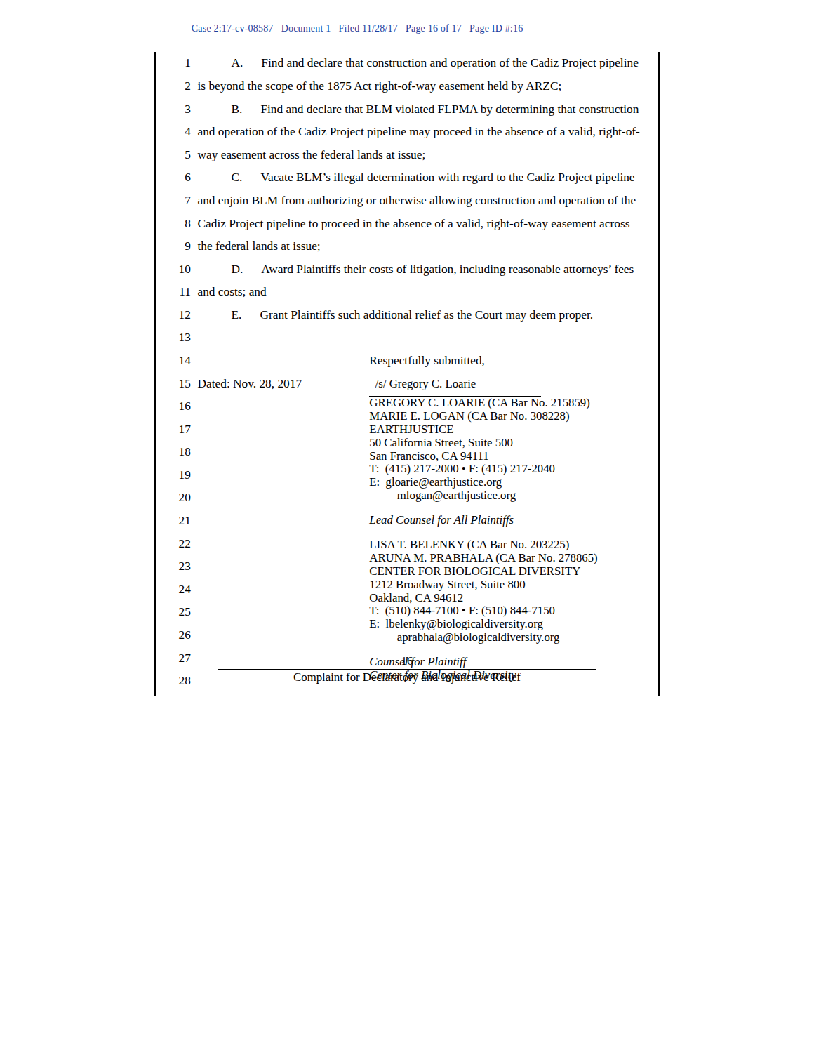Case 2:17-cv-08587 Document 1 Filed 11/28/17 Page 16 of 17 Page ID #:16
1
2
3
4
5
6
7
8
9
10
11
12
13
14
15
16
17
18
19
20
21
22
23
24
25
26
27
28
A. Find and declare that construction and operation of the Cadiz Project pipeline is beyond the scope of the 1875 Act right-of-way easement held by ARZC;
B. Find and declare that BLM violated FLPMA by determining that construction and operation of the Cadiz Project pipeline may proceed in the absence of a valid, right-of-way easement across the federal lands at issue;
C. Vacate BLM’s illegal determination with regard to the Cadiz Project pipeline and enjoin BLM from authorizing or otherwise allowing construction and operation of the Cadiz Project pipeline to proceed in the absence of a valid, right-of-way easement across the federal lands at issue;
D. Award Plaintiffs their costs of litigation, including reasonable attorneys’ fees and costs; and
E. Grant Plaintiffs such additional relief as the Court may deem proper.
Respectfully submitted,
Dated: Nov. 28, 2017
/s/ Gregory C. Loarie
GREGORY C. LOARIE (CA Bar No. 215859)
MARIE E. LOGAN (CA Bar No. 308228)
EARTHJUSTICE
50 California Street, Suite 500
San Francisco, CA 94111
T: (415) 217-2000 • F: (415) 217-2040
E: gloarie@earthjustice.org
mlogan@earthjustice.org
Lead Counsel for All Plaintiffs
LISA T. BELENKY (CA Bar No. 203225)
ARUNA M. PRABHALA (CA Bar No. 278865)
CENTER FOR BIOLOGICAL DIVERSITY
1212 Broadway Street, Suite 800
Oakland, CA 94612
T: (510) 844-7100 • F: (510) 844-7150
E: lbelenky@biologicaldiversity.org
aprabhala@biologicaldiversity.org
Counsel for Plaintiff
Center for Biological Diversity
16
Complaint for Declaratory and Injunctive Relief